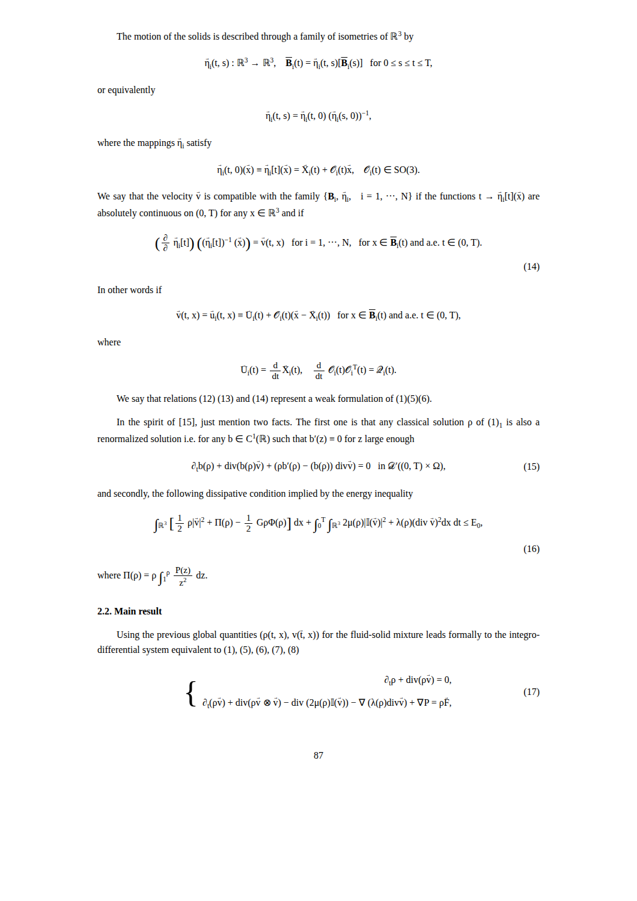The motion of the solids is described through a family of isometries of ℝ3 by
ηi(t, s) : ℝ3 → ℝ3, Bi(t) = ηi(t, s)[Bi(s)] for 0 ≤ s ≤ t ≤ T,
or equivalently
ηi(t, s) = ηi(t, 0) (ηi(s, 0))−1,
where the mappings ηi satisfy
ηi(t, 0)(x) ≡ ηi[t](x) = Xi(t) + 𝒪i(t)x, 𝒪i(t) ∈ SO(3).
We say that the velocity v is compatible with the family {Bi, ηi, i = 1, ···, N} if the functions t → ηi[t](x) are absolutely continuous on (0, T) for any x ∈ ℝ3 and if
(∂∂ ηi[t]) ((ηi[t])−1 (x)) = v(t, x) for i = 1, ···, N, for x ∈ Bi(t) and a.e. t ∈ (0, T).
(14)
In other words if
v(t, x) = ui(t, x) ≡ Ui(t) + 𝒪i(t)(x − Xi(t)) for x ∈ Bi(t) and a.e. t ∈ (0, T),
where
Ui(t) = ddt Xi(t), ddt 𝒪i(t)𝒪iT(t) = 𝒬i(t).
We say that relations (12) (13) and (14) represent a weak formulation of (1)(5)(6).
In the spirit of [15], just mention two facts. The first one is that any classical solution ρ of (1)1 is also a renormalized solution i.e. for any b ∈ C1(ℝ) such that b′(z) ≡ 0 for z large enough
∂tb(ρ) + div(b(ρ)v) + (ρb′(ρ) − (b(ρ)) divv) = 0 in 𝒟′((0, T) × Ω), (15)
and secondly, the following dissipative condition implied by the energy inequality
∫ℝ3 [12 ρ|v|2 + Π(ρ) − 12 GρΦ(ρ)] dx + ∫0T ∫ℝ3 2μ(ρ)|𝕀(v)|2 + λ(ρ)(div v)2dx dt ≤ E0,
(16)
where Π(ρ) = ρ ∫1ρ P(z) z2 dz.
2.2. Main result
Using the previous global quantities (ρ(t, x), v(t, x)) for the fluid-solid mixture leads formally to the integro-differential system equivalent to (1), (5), (6), (7), (8)
{
| ∂ t ρ + div(ρ v ) = 0, |
| ∂ t (ρ v ) + div(ρ v ⊗ v ) − div (2μ(ρ)𝕀( v )) − ∇ (λ(ρ)div v ) + ∇P = ρ F , |
(17)
87